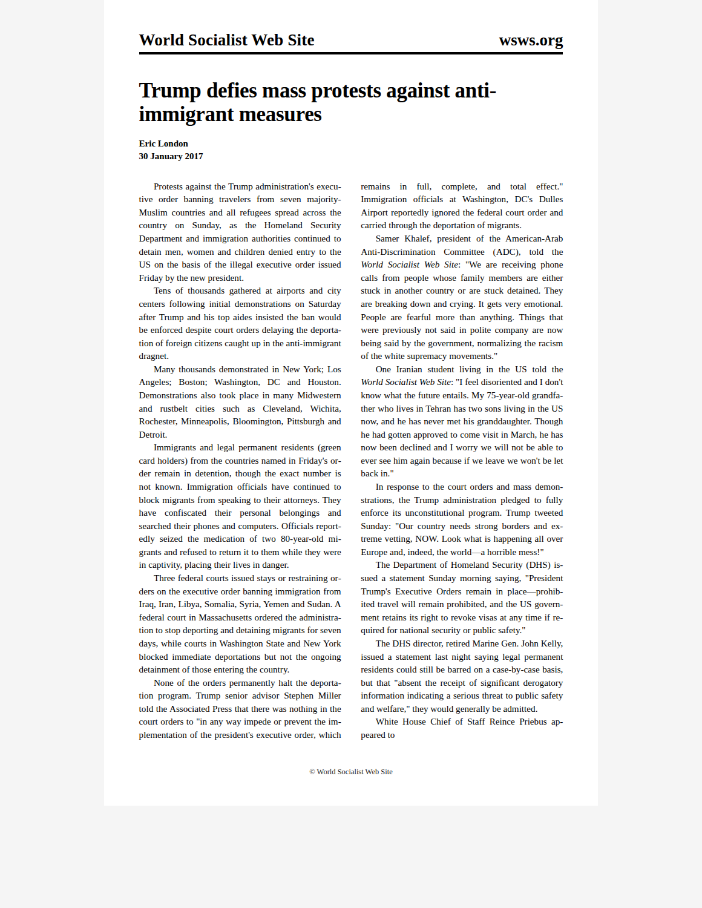World Socialist Web Site
wsws.org
Trump defies mass protests against anti-immigrant measures
Eric London
30 January 2017
Protests against the Trump administration's executive order banning travelers from seven majority-Muslim countries and all refugees spread across the country on Sunday, as the Homeland Security Department and immigration authorities continued to detain men, women and children denied entry to the US on the basis of the illegal executive order issued Friday by the new president.
Tens of thousands gathered at airports and city centers following initial demonstrations on Saturday after Trump and his top aides insisted the ban would be enforced despite court orders delaying the deportation of foreign citizens caught up in the anti-immigrant dragnet.
Many thousands demonstrated in New York; Los Angeles; Boston; Washington, DC and Houston. Demonstrations also took place in many Midwestern and rustbelt cities such as Cleveland, Wichita, Rochester, Minneapolis, Bloomington, Pittsburgh and Detroit.
Immigrants and legal permanent residents (green card holders) from the countries named in Friday's order remain in detention, though the exact number is not known. Immigration officials have continued to block migrants from speaking to their attorneys. They have confiscated their personal belongings and searched their phones and computers. Officials reportedly seized the medication of two 80-year-old migrants and refused to return it to them while they were in captivity, placing their lives in danger.
Three federal courts issued stays or restraining orders on the executive order banning immigration from Iraq, Iran, Libya, Somalia, Syria, Yemen and Sudan. A federal court in Massachusetts ordered the administration to stop deporting and detaining migrants for seven days, while courts in Washington State and New York blocked immediate deportations but not the ongoing detainment of those entering the country.
None of the orders permanently halt the deportation program. Trump senior advisor Stephen Miller told the Associated Press that there was nothing in the court orders to "in any way impede or prevent the implementation of the president's executive order, which remains in full, complete, and total effect." Immigration officials at Washington, DC's Dulles Airport reportedly ignored the federal court order and carried through the deportation of migrants.
Samer Khalef, president of the American-Arab Anti-Discrimination Committee (ADC), told the World Socialist Web Site: "We are receiving phone calls from people whose family members are either stuck in another country or are stuck detained. They are breaking down and crying. It gets very emotional. People are fearful more than anything. Things that were previously not said in polite company are now being said by the government, normalizing the racism of the white supremacy movements."
One Iranian student living in the US told the World Socialist Web Site: "I feel disoriented and I don't know what the future entails. My 75-year-old grandfather who lives in Tehran has two sons living in the US now, and he has never met his granddaughter. Though he had gotten approved to come visit in March, he has now been declined and I worry we will not be able to ever see him again because if we leave we won't be let back in."
In response to the court orders and mass demonstrations, the Trump administration pledged to fully enforce its unconstitutional program. Trump tweeted Sunday: "Our country needs strong borders and extreme vetting, NOW. Look what is happening all over Europe and, indeed, the world—a horrible mess!"
The Department of Homeland Security (DHS) issued a statement Sunday morning saying, "President Trump's Executive Orders remain in place—prohibited travel will remain prohibited, and the US government retains its right to revoke visas at any time if required for national security or public safety."
The DHS director, retired Marine Gen. John Kelly, issued a statement last night saying legal permanent residents could still be barred on a case-by-case basis, but that "absent the receipt of significant derogatory information indicating a serious threat to public safety and welfare," they would generally be admitted.
White House Chief of Staff Reince Priebus appeared to
© World Socialist Web Site